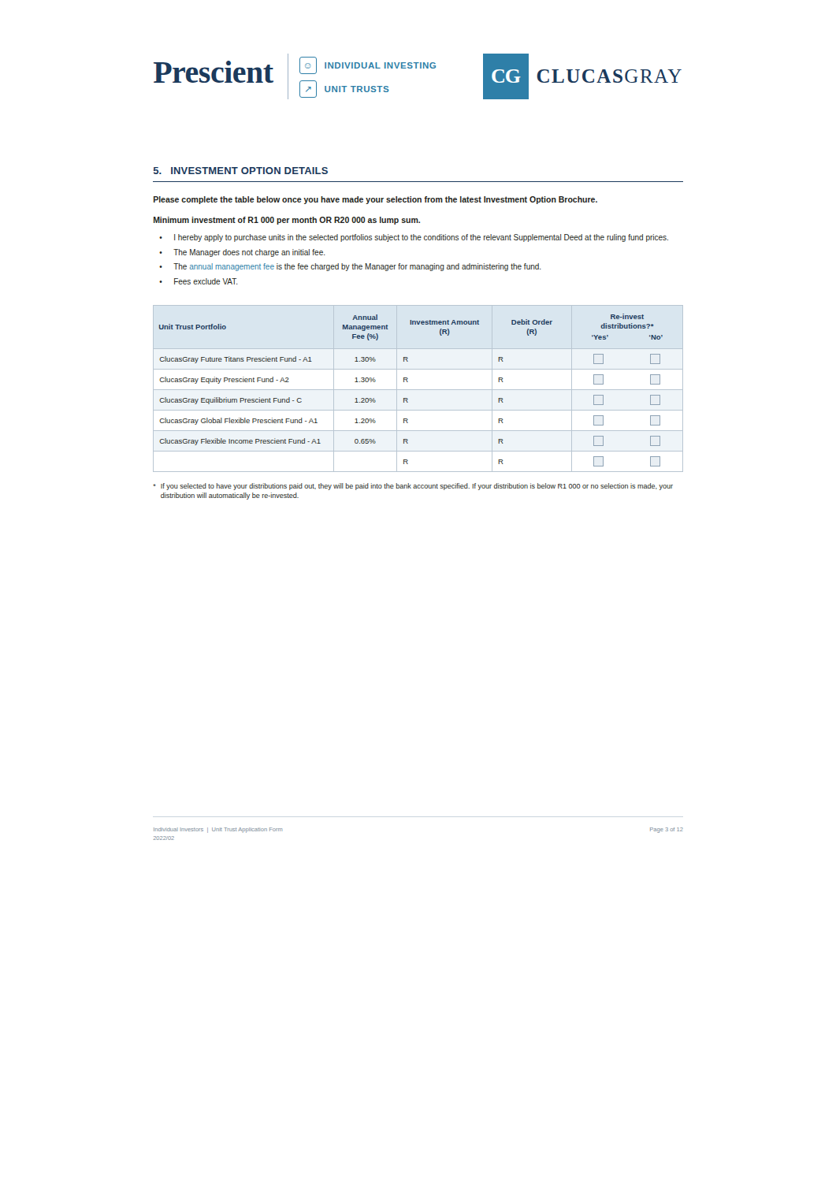Prescient
☺ INDIVIDUAL INVESTING
↗ UNIT TRUSTS
CG
CLUCASGRAY
5. INVESTMENT OPTION DETAILS
Please complete the table below once you have made your selection from the latest Investment Option Brochure.
Minimum investment of R1 000 per month OR R20 000 as lump sum.
I hereby apply to purchase units in the selected portfolios subject to the conditions of the relevant Supplemental Deed at the ruling fund prices.
The Manager does not charge an initial fee.
The annual management fee is the fee charged by the Manager for managing and administering the fund.
Fees exclude VAT.
| Unit Trust Portfolio | Annual Management Fee (%) | Investment Amount (R) | Debit Order (R) | Re-invest distributions?* ‘Yes’ ‘No’ |
| --- | --- | --- | --- | --- |
| ClucasGray Future Titans Prescient Fund - A1 | 1.30% | R | R | |
| ClucasGray Equity Prescient Fund - A2 | 1.30% | R | R | |
| ClucasGray Equilibrium Prescient Fund - C | 1.20% | R | R | |
| ClucasGray Global Flexible Prescient Fund - A1 | 1.20% | R | R | |
| ClucasGray Flexible Income Prescient Fund - A1 | 0.65% | R | R | |
| | | R | R | |
* If you selected to have your distributions paid out, they will be paid into the bank account specified. If your distribution is below R1 000 or no selection is made, your distribution will automatically be re-invested.
Individual Investors | Unit Trust Application Form
2022/02
Page 3 of 12